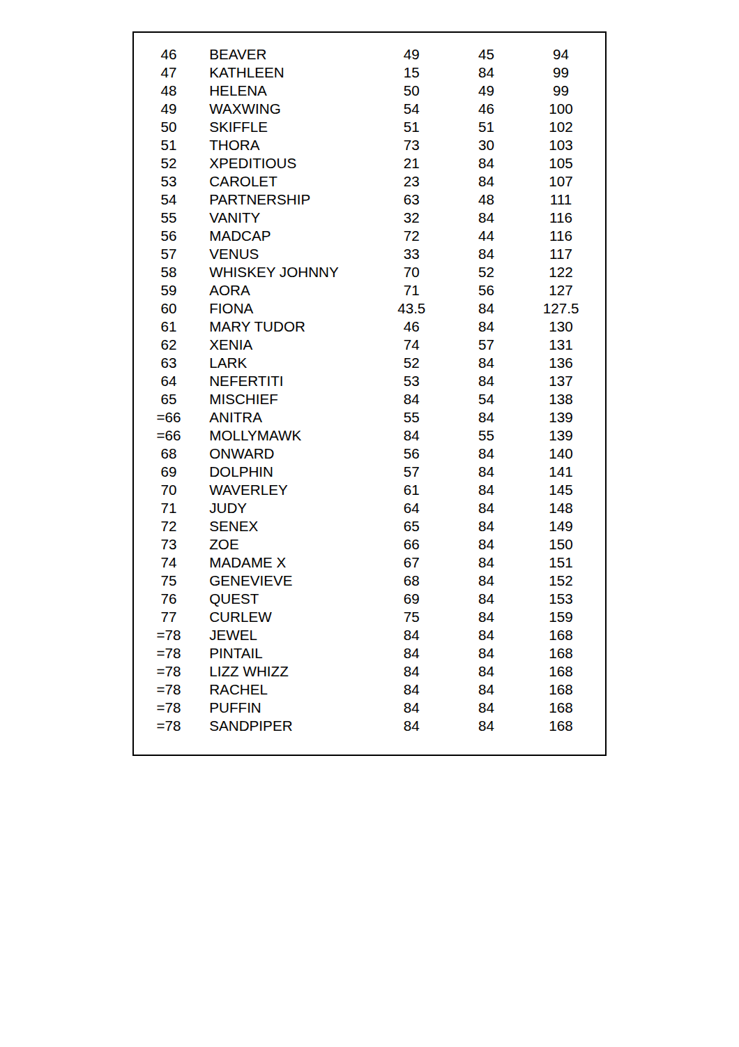| 46 | BEAVER | 49 | 45 | 94 |
| 47 | KATHLEEN | 15 | 84 | 99 |
| 48 | HELENA | 50 | 49 | 99 |
| 49 | WAXWING | 54 | 46 | 100 |
| 50 | SKIFFLE | 51 | 51 | 102 |
| 51 | THORA | 73 | 30 | 103 |
| 52 | XPEDITIOUS | 21 | 84 | 105 |
| 53 | CAROLET | 23 | 84 | 107 |
| 54 | PARTNERSHIP | 63 | 48 | 111 |
| 55 | VANITY | 32 | 84 | 116 |
| 56 | MADCAP | 72 | 44 | 116 |
| 57 | VENUS | 33 | 84 | 117 |
| 58 | WHISKEY JOHNNY | 70 | 52 | 122 |
| 59 | AORA | 71 | 56 | 127 |
| 60 | FIONA | 43.5 | 84 | 127.5 |
| 61 | MARY TUDOR | 46 | 84 | 130 |
| 62 | XENIA | 74 | 57 | 131 |
| 63 | LARK | 52 | 84 | 136 |
| 64 | NEFERTITI | 53 | 84 | 137 |
| 65 | MISCHIEF | 84 | 54 | 138 |
| =66 | ANITRA | 55 | 84 | 139 |
| =66 | MOLLYMAWK | 84 | 55 | 139 |
| 68 | ONWARD | 56 | 84 | 140 |
| 69 | DOLPHIN | 57 | 84 | 141 |
| 70 | WAVERLEY | 61 | 84 | 145 |
| 71 | JUDY | 64 | 84 | 148 |
| 72 | SENEX | 65 | 84 | 149 |
| 73 | ZOE | 66 | 84 | 150 |
| 74 | MADAME X | 67 | 84 | 151 |
| 75 | GENEVIEVE | 68 | 84 | 152 |
| 76 | QUEST | 69 | 84 | 153 |
| 77 | CURLEW | 75 | 84 | 159 |
| =78 | JEWEL | 84 | 84 | 168 |
| =78 | PINTAIL | 84 | 84 | 168 |
| =78 | LIZZ WHIZZ | 84 | 84 | 168 |
| =78 | RACHEL | 84 | 84 | 168 |
| =78 | PUFFIN | 84 | 84 | 168 |
| =78 | SANDPIPER | 84 | 84 | 168 |